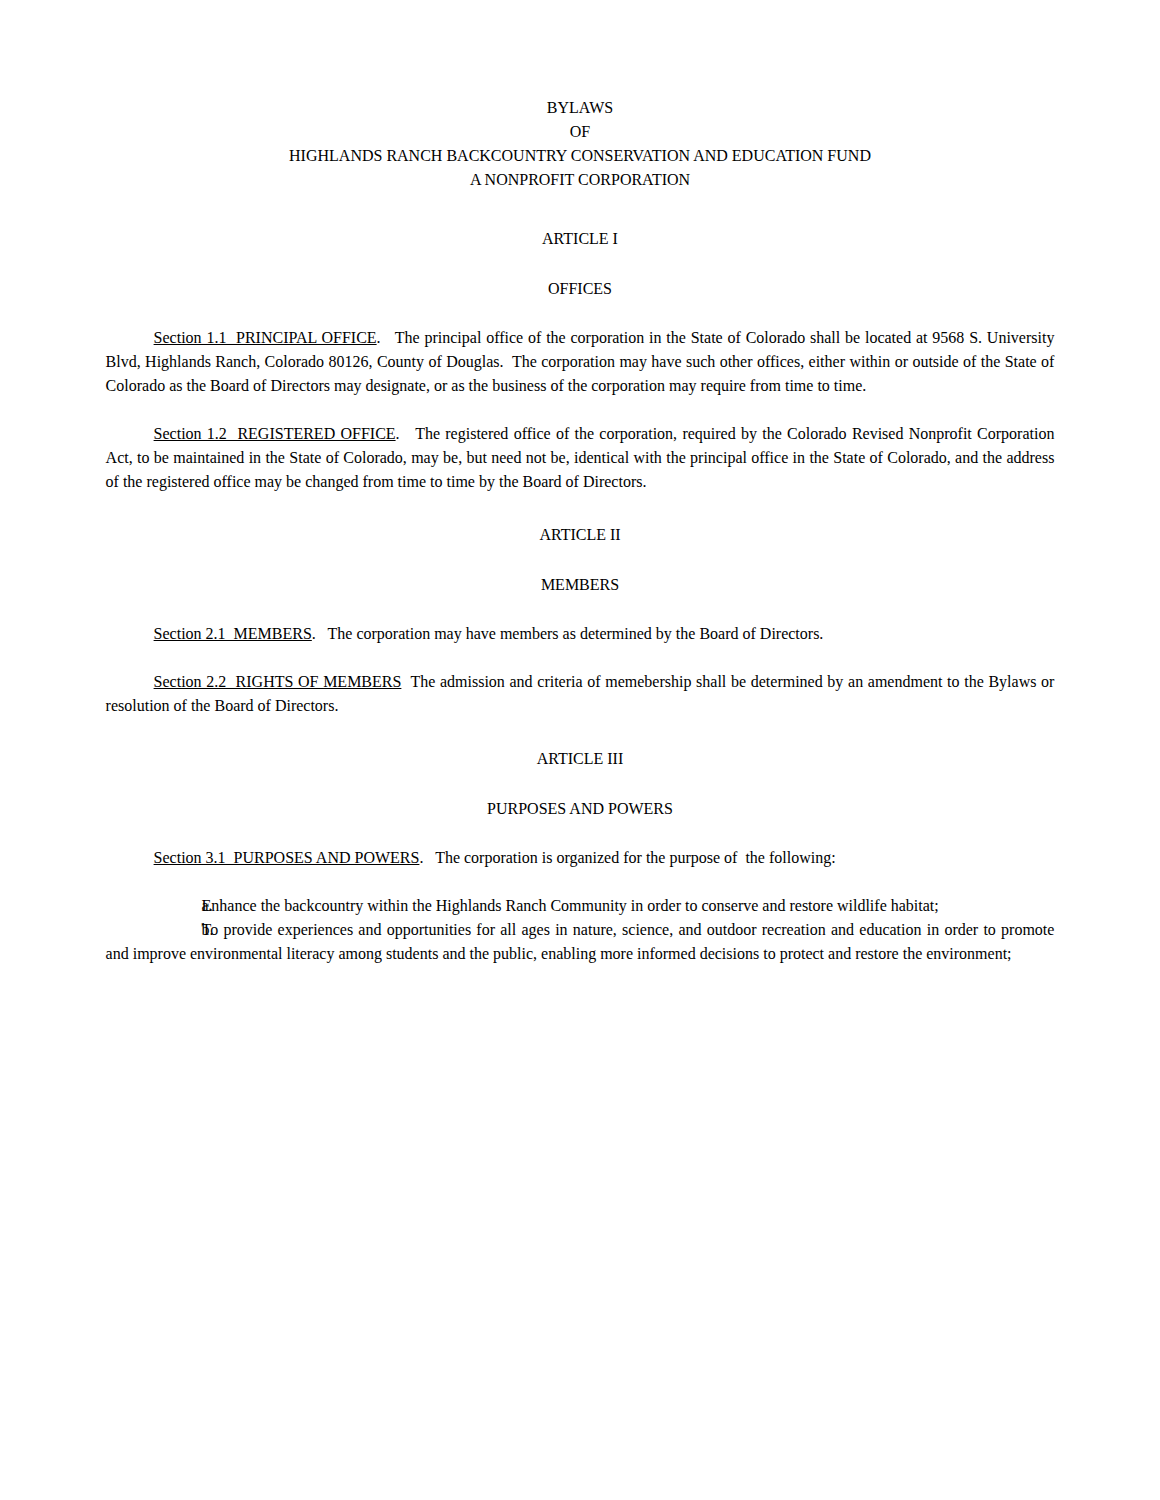BYLAWS
OF
HIGHLANDS RANCH BACKCOUNTRY CONSERVATION AND EDUCATION FUND
A NONPROFIT CORPORATION
ARTICLE I
OFFICES
Section 1.1 PRINCIPAL OFFICE. The principal office of the corporation in the State of Colorado shall be located at 9568 S. University Blvd, Highlands Ranch, Colorado 80126, County of Douglas. The corporation may have such other offices, either within or outside of the State of Colorado as the Board of Directors may designate, or as the business of the corporation may require from time to time.
Section 1.2 REGISTERED OFFICE. The registered office of the corporation, required by the Colorado Revised Nonprofit Corporation Act, to be maintained in the State of Colorado, may be, but need not be, identical with the principal office in the State of Colorado, and the address of the registered office may be changed from time to time by the Board of Directors.
ARTICLE II
MEMBERS
Section 2.1 MEMBERS. The corporation may have members as determined by the Board of Directors.
Section 2.2 RIGHTS OF MEMBERS The admission and criteria of memebership shall be determined by an amendment to the Bylaws or resolution of the Board of Directors.
ARTICLE III
PURPOSES AND POWERS
Section 3.1 PURPOSES AND POWERS. The corporation is organized for the purpose of the following:
a. Enhance the backcountry within the Highlands Ranch Community in order to conserve and restore wildlife habitat;
b. To provide experiences and opportunities for all ages in nature, science, and outdoor recreation and education in order to promote and improve environmental literacy among students and the public, enabling more informed decisions to protect and restore the environment;